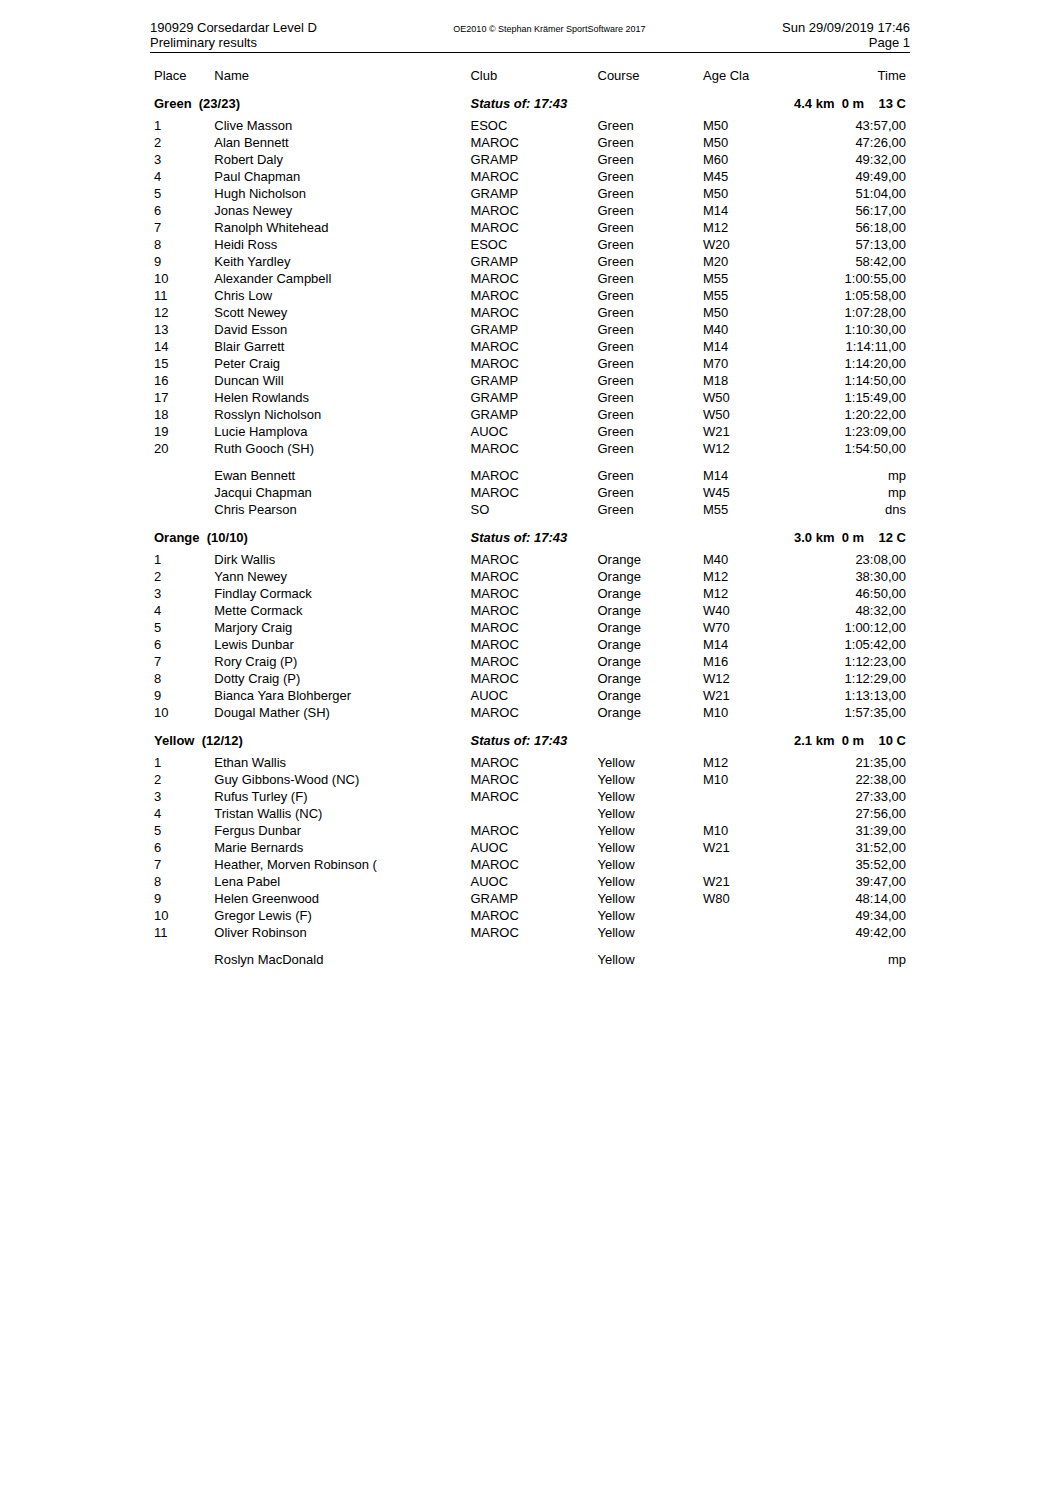190929 Corsedardar Level D Preliminary results
OE2010 © Stephan Krämer SportSoftware 2017
Sun 29/09/2019 17:46
Page 1
| Place | Name | Club | Course | Age Cla | Time |
| --- | --- | --- | --- | --- | --- |
| Green (23/23) | Status of: 17:43 | 4.4 km 0 m 13 C |
| 1 | Clive Masson | ESOC | Green | M50 | 43:57,00 |
| 2 | Alan Bennett | MAROC | Green | M50 | 47:26,00 |
| 3 | Robert Daly | GRAMP | Green | M60 | 49:32,00 |
| 4 | Paul Chapman | MAROC | Green | M45 | 49:49,00 |
| 5 | Hugh Nicholson | GRAMP | Green | M50 | 51:04,00 |
| 6 | Jonas Newey | MAROC | Green | M14 | 56:17,00 |
| 7 | Ranolph Whitehead | MAROC | Green | M12 | 56:18,00 |
| 8 | Heidi Ross | ESOC | Green | W20 | 57:13,00 |
| 9 | Keith Yardley | GRAMP | Green | M20 | 58:42,00 |
| 10 | Alexander Campbell | MAROC | Green | M55 | 1:00:55,00 |
| 11 | Chris Low | MAROC | Green | M55 | 1:05:58,00 |
| 12 | Scott Newey | MAROC | Green | M50 | 1:07:28,00 |
| 13 | David Esson | GRAMP | Green | M40 | 1:10:30,00 |
| 14 | Blair Garrett | MAROC | Green | M14 | 1:14:11,00 |
| 15 | Peter Craig | MAROC | Green | M70 | 1:14:20,00 |
| 16 | Duncan Will | GRAMP | Green | M18 | 1:14:50,00 |
| 17 | Helen Rowlands | GRAMP | Green | W50 | 1:15:49,00 |
| 18 | Rosslyn Nicholson | GRAMP | Green | W50 | 1:20:22,00 |
| 19 | Lucie Hamplova | AUOC | Green | W21 | 1:23:09,00 |
| 20 | Ruth Gooch (SH) | MAROC | Green | W12 | 1:54:50,00 |
| | Ewan Bennett | MAROC | Green | M14 | mp |
| | Jacqui Chapman | MAROC | Green | W45 | mp |
| | Chris Pearson | SO | Green | M55 | dns |
| Orange (10/10) | Status of: 17:43 | 3.0 km 0 m 12 C |
| 1 | Dirk Wallis | MAROC | Orange | M40 | 23:08,00 |
| 2 | Yann Newey | MAROC | Orange | M12 | 38:30,00 |
| 3 | Findlay Cormack | MAROC | Orange | M12 | 46:50,00 |
| 4 | Mette Cormack | MAROC | Orange | W40 | 48:32,00 |
| 5 | Marjory Craig | MAROC | Orange | W70 | 1:00:12,00 |
| 6 | Lewis Dunbar | MAROC | Orange | M14 | 1:05:42,00 |
| 7 | Rory Craig (P) | MAROC | Orange | M16 | 1:12:23,00 |
| 8 | Dotty Craig (P) | MAROC | Orange | W12 | 1:12:29,00 |
| 9 | Bianca Yara Blohberger | AUOC | Orange | W21 | 1:13:13,00 |
| 10 | Dougal Mather (SH) | MAROC | Orange | M10 | 1:57:35,00 |
| Yellow (12/12) | Status of: 17:43 | 2.1 km 0 m 10 C |
| 1 | Ethan Wallis | MAROC | Yellow | M12 | 21:35,00 |
| 2 | Guy Gibbons-Wood (NC) | MAROC | Yellow | M10 | 22:38,00 |
| 3 | Rufus Turley (F) | MAROC | Yellow | | 27:33,00 |
| 4 | Tristan Wallis (NC) | | Yellow | | 27:56,00 |
| 5 | Fergus Dunbar | MAROC | Yellow | M10 | 31:39,00 |
| 6 | Marie Bernards | AUOC | Yellow | W21 | 31:52,00 |
| 7 | Heather, Morven Robinson ( | MAROC | Yellow | | 35:52,00 |
| 8 | Lena Pabel | AUOC | Yellow | W21 | 39:47,00 |
| 9 | Helen Greenwood | GRAMP | Yellow | W80 | 48:14,00 |
| 10 | Gregor Lewis (F) | MAROC | Yellow | | 49:34,00 |
| 11 | Oliver Robinson | MAROC | Yellow | | 49:42,00 |
| | Roslyn MacDonald | | Yellow | | mp |